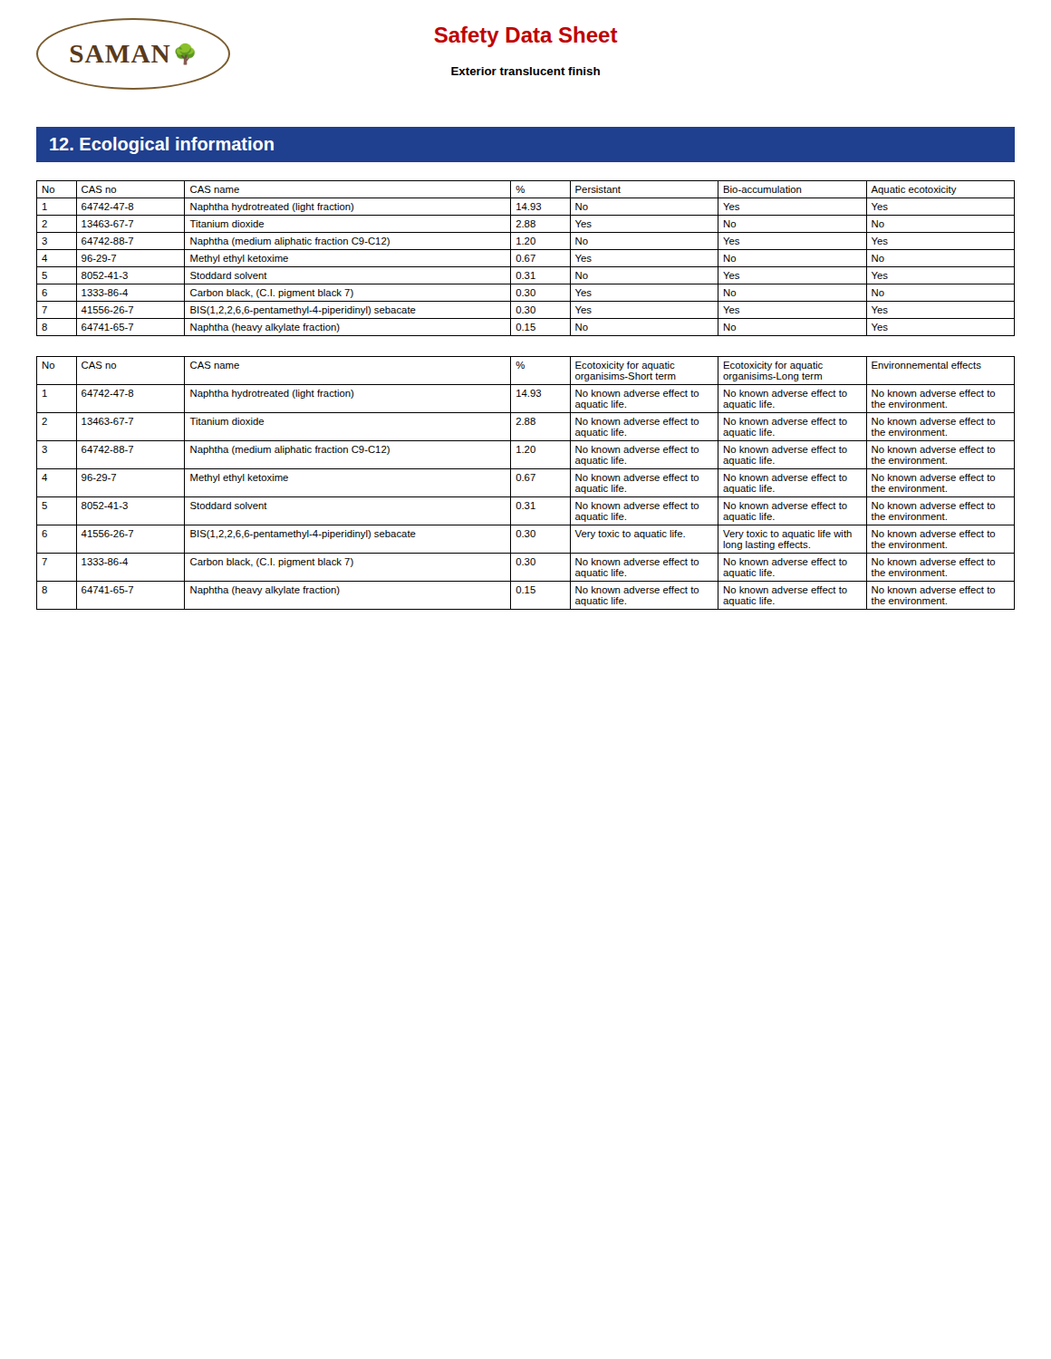SAMAN🌳
Safety Data Sheet
Exterior translucent finish
12. Ecological information
| No | CAS no | CAS name | % | Persistant | Bio-accumulation | Aquatic ecotoxicity |
| --- | --- | --- | --- | --- | --- | --- |
| 1 | 64742-47-8 | Naphtha hydrotreated (light fraction) | 14.93 | No | Yes | Yes |
| 2 | 13463-67-7 | Titanium dioxide | 2.88 | Yes | No | No |
| 3 | 64742-88-7 | Naphtha (medium aliphatic fraction C9-C12) | 1.20 | No | Yes | Yes |
| 4 | 96-29-7 | Methyl ethyl ketoxime | 0.67 | Yes | No | No |
| 5 | 8052-41-3 | Stoddard solvent | 0.31 | No | Yes | Yes |
| 6 | 1333-86-4 | Carbon black, (C.I. pigment black 7) | 0.30 | Yes | No | No |
| 7 | 41556-26-7 | BIS(1,2,2,6,6-pentamethyl-4-piperidinyl) sebacate | 0.30 | Yes | Yes | Yes |
| 8 | 64741-65-7 | Naphtha (heavy alkylate fraction) | 0.15 | No | No | Yes |
| No | CAS no | CAS name | % | Ecotoxicity for aquatic organisims-Short term | Ecotoxicity for aquatic organisims-Long term | Environnemental effects |
| --- | --- | --- | --- | --- | --- | --- |
| 1 | 64742-47-8 | Naphtha hydrotreated (light fraction) | 14.93 | No known adverse effect to aquatic life. | No known adverse effect to aquatic life. | No known adverse effect to the environment. |
| 2 | 13463-67-7 | Titanium dioxide | 2.88 | No known adverse effect to aquatic life. | No known adverse effect to aquatic life. | No known adverse effect to the environment. |
| 3 | 64742-88-7 | Naphtha (medium aliphatic fraction C9-C12) | 1.20 | No known adverse effect to aquatic life. | No known adverse effect to aquatic life. | No known adverse effect to the environment. |
| 4 | 96-29-7 | Methyl ethyl ketoxime | 0.67 | No known adverse effect to aquatic life. | No known adverse effect to aquatic life. | No known adverse effect to the environment. |
| 5 | 8052-41-3 | Stoddard solvent | 0.31 | No known adverse effect to aquatic life. | No known adverse effect to aquatic life. | No known adverse effect to the environment. |
| 6 | 41556-26-7 | BIS(1,2,2,6,6-pentamethyl-4-piperidinyl) sebacate | 0.30 | Very toxic to aquatic life. | Very toxic to aquatic life with long lasting effects. | No known adverse effect to the environment. |
| 7 | 1333-86-4 | Carbon black, (C.I. pigment black 7) | 0.30 | No known adverse effect to aquatic life. | No known adverse effect to aquatic life. | No known adverse effect to the environment. |
| 8 | 64741-65-7 | Naphtha (heavy alkylate fraction) | 0.15 | No known adverse effect to aquatic life. | No known adverse effect to aquatic life. | No known adverse effect to the environment. |